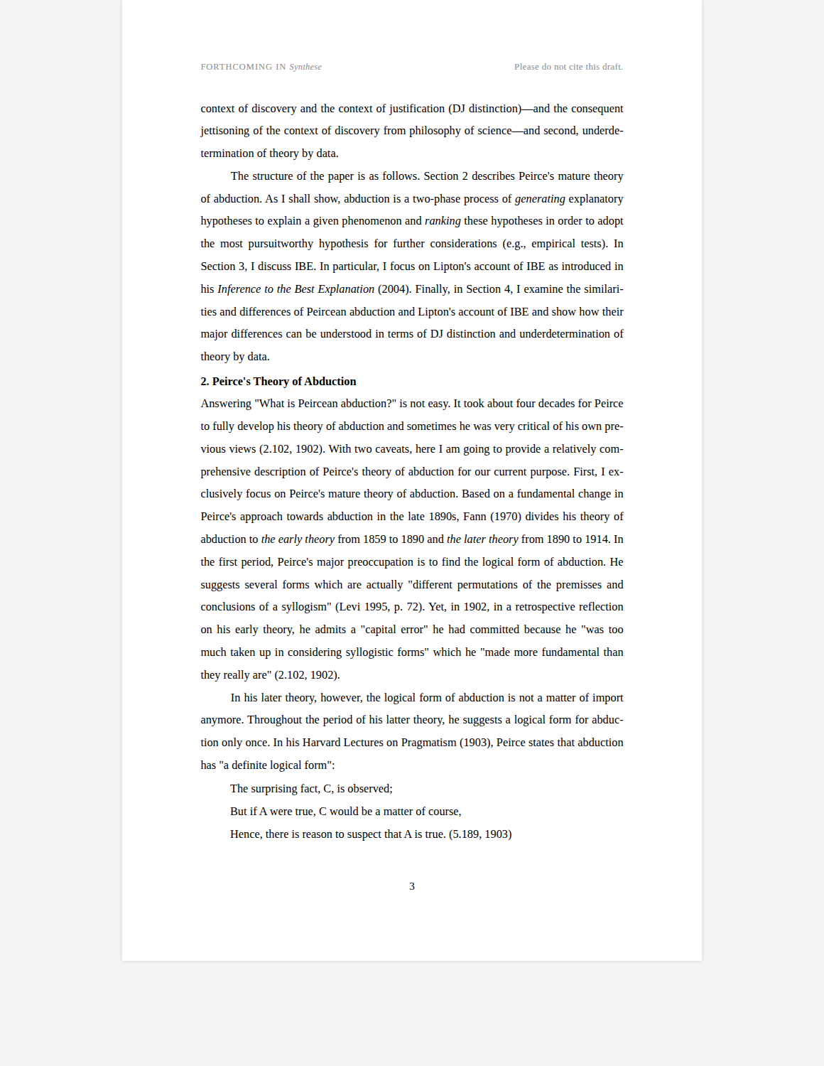Forthcoming in Synthese Please do not cite this draft.
context of discovery and the context of justification (DJ distinction)—and the consequent jettisoning of the context of discovery from philosophy of science—and second, underdetermination of theory by data.
The structure of the paper is as follows. Section 2 describes Peirce's mature theory of abduction. As I shall show, abduction is a two-phase process of generating explanatory hypotheses to explain a given phenomenon and ranking these hypotheses in order to adopt the most pursuitworthy hypothesis for further considerations (e.g., empirical tests). In Section 3, I discuss IBE. In particular, I focus on Lipton's account of IBE as introduced in his Inference to the Best Explanation (2004). Finally, in Section 4, I examine the similarities and differences of Peircean abduction and Lipton's account of IBE and show how their major differences can be understood in terms of DJ distinction and underdetermination of theory by data.
2. Peirce's Theory of Abduction
Answering "What is Peircean abduction?" is not easy. It took about four decades for Peirce to fully develop his theory of abduction and sometimes he was very critical of his own previous views (2.102, 1902). With two caveats, here I am going to provide a relatively comprehensive description of Peirce's theory of abduction for our current purpose. First, I exclusively focus on Peirce's mature theory of abduction. Based on a fundamental change in Peirce's approach towards abduction in the late 1890s, Fann (1970) divides his theory of abduction to the early theory from 1859 to 1890 and the later theory from 1890 to 1914. In the first period, Peirce's major preoccupation is to find the logical form of abduction. He suggests several forms which are actually "different permutations of the premisses and conclusions of a syllogism" (Levi 1995, p. 72). Yet, in 1902, in a retrospective reflection on his early theory, he admits a "capital error" he had committed because he "was too much taken up in considering syllogistic forms" which he "made more fundamental than they really are" (2.102, 1902).
In his later theory, however, the logical form of abduction is not a matter of import anymore. Throughout the period of his latter theory, he suggests a logical form for abduction only once. In his Harvard Lectures on Pragmatism (1903), Peirce states that abduction has "a definite logical form":
The surprising fact, C, is observed;
But if A were true, C would be a matter of course,
Hence, there is reason to suspect that A is true. (5.189, 1903)
3